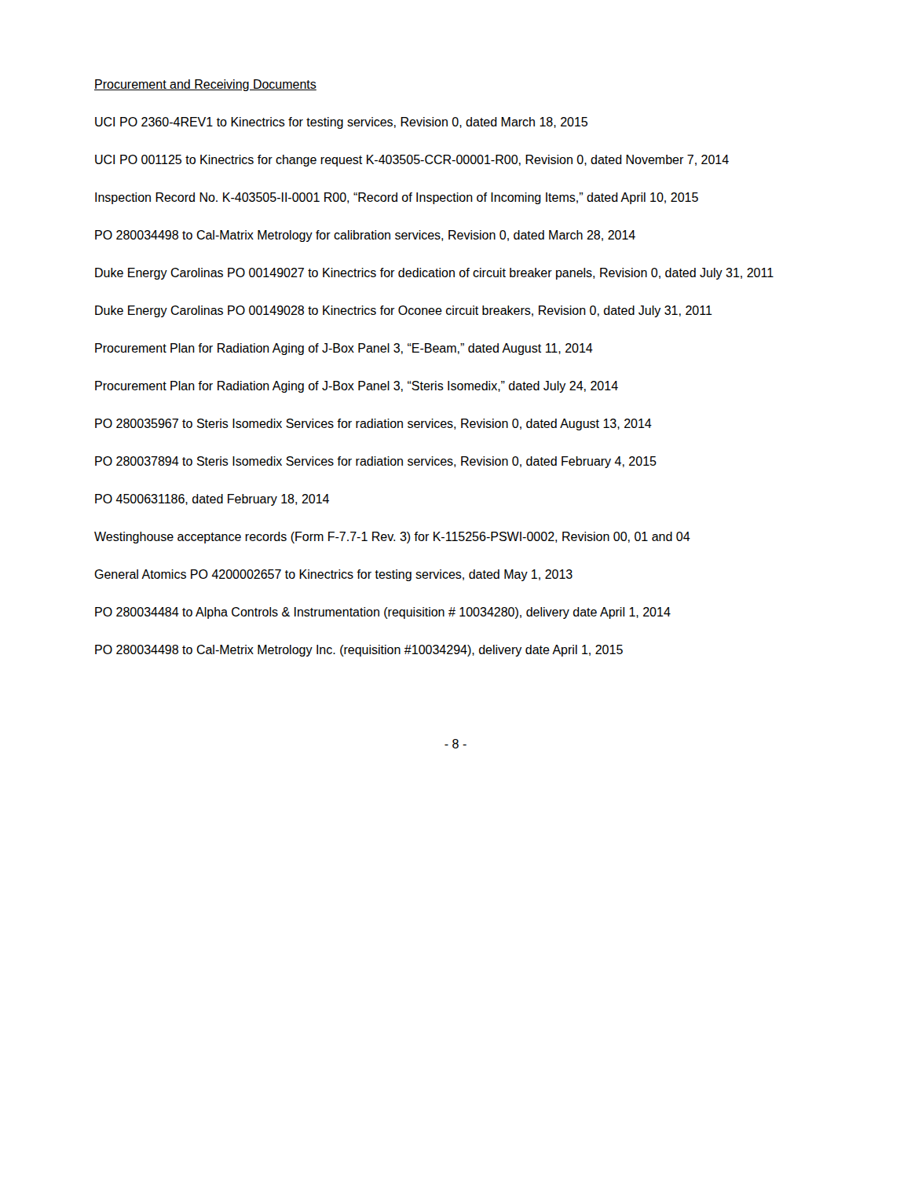Procurement and Receiving Documents
UCI PO 2360-4REV1 to Kinectrics for testing services, Revision 0, dated March 18, 2015
UCI PO 001125 to Kinectrics for change request K-403505-CCR-00001-R00, Revision 0, dated November 7, 2014
Inspection Record No. K-403505-II-0001 R00, “Record of Inspection of Incoming Items,” dated April 10, 2015
PO 280034498 to Cal-Matrix Metrology for calibration services, Revision 0, dated March 28, 2014
Duke Energy Carolinas PO 00149027 to Kinectrics for dedication of circuit breaker panels, Revision 0, dated July 31, 2011
Duke Energy Carolinas PO 00149028 to Kinectrics for Oconee circuit breakers, Revision 0, dated July 31, 2011
Procurement Plan for Radiation Aging of J-Box Panel 3, “E-Beam,” dated August 11, 2014
Procurement Plan for Radiation Aging of J-Box Panel 3, “Steris Isomedix,” dated July 24, 2014
PO 280035967 to Steris Isomedix Services for radiation services, Revision 0, dated August 13, 2014
PO 280037894 to Steris Isomedix Services for radiation services, Revision 0, dated February 4, 2015
PO 4500631186, dated February 18, 2014
Westinghouse acceptance records (Form F-7.7-1 Rev. 3) for K-115256-PSWI-0002, Revision 00, 01 and 04
General Atomics PO 4200002657 to Kinectrics for testing services, dated May 1, 2013
PO 280034484 to Alpha Controls & Instrumentation (requisition # 10034280), delivery date April 1, 2014
PO 280034498 to Cal-Metrix Metrology Inc. (requisition #10034294), delivery date April 1, 2015
- 8 -